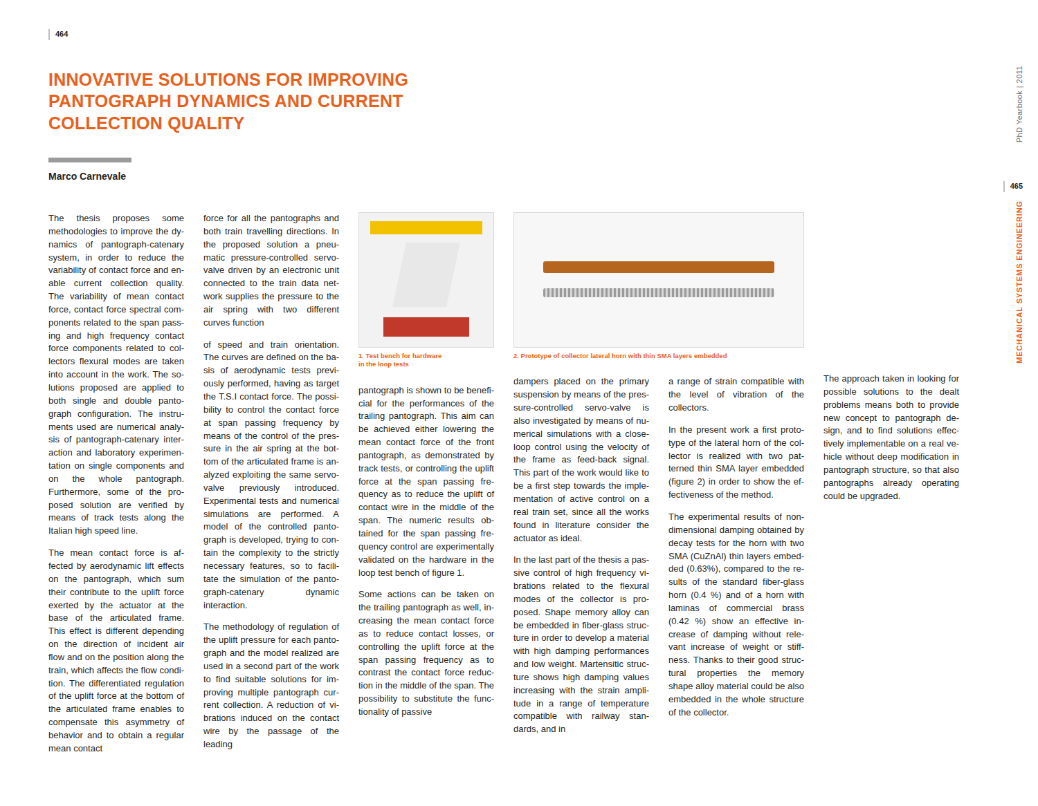464
465
PhD Yearbook | 2011
MECHANICAL SYSTEMS ENGINEERING
Innovative solutions for improving
pantograph dynamics and current
collection quality
Marco Carnevale
The thesis proposes some methodologies to improve the dynamics of pantograph-catenary system, in order to reduce the variability of contact force and enable current collection quality. The variability of mean contact force, contact force spectral components related to the span passing and high frequency contact force components related to collectors flexural modes are taken into account in the work. The solutions proposed are applied to both single and double pantograph configuration. The instruments used are numerical analysis of pantograph-catenary interaction and laboratory experimentation on single components and on the whole pantograph. Furthermore, some of the proposed solution are verified by means of track tests along the Italian high speed line.
The mean contact force is affected by aerodynamic lift effects on the pantograph, which sum their contribute to the uplift force exerted by the actuator at the base of the articulated frame. This effect is different depending on the direction of incident air flow and on the position along the train, which affects the flow condition. The differentiated regulation of the uplift force at the bottom of the articulated frame enables to compensate this asymmetry of behavior and to obtain a regular mean contact
force for all the pantographs and both train travelling directions. In the proposed solution a pneumatic pressure-controlled servo-valve driven by an electronic unit connected to the train data network supplies the pressure to the air spring with two different curves function
of speed and train orientation. The curves are defined on the basis of aerodynamic tests previously performed, having as target the T.S.I contact force. The possibility to control the contact force at span passing frequency by means of the control of the pressure in the air spring at the bottom of the articulated frame is analyzed exploiting the same servo-valve previously introduced. Experimental tests and numerical simulations are performed. A model of the controlled pantograph is developed, trying to contain the complexity to the strictly necessary features, so to facilitate the simulation of the pantograph-catenary dynamic interaction.
The methodology of regulation of the uplift pressure for each pantograph and the model realized are used in a second part of the work to find suitable solutions for improving multiple pantograph current collection. A reduction of vibrations induced on the contact wire by the passage of the leading
1. Test bench for hardware
in the loop tests
pantograph is shown to be beneficial for the performances of the trailing pantograph. This aim can be achieved either lowering the mean contact force of the front pantograph, as demonstrated by track tests, or controlling the uplift force at the span passing frequency as to reduce the uplift of contact wire in the middle of the span. The numeric results obtained for the span passing frequency control are experimentally validated on the hardware in the loop test bench of figure 1.
Some actions can be taken on the trailing pantograph as well, increasing the mean contact force as to reduce contact losses, or controlling the uplift force at the span passing frequency as to contrast the contact force reduction in the middle of the span. The possibility to substitute the functionality of passive
2. Prototype of collector lateral horn with thin SMA layers embedded
dampers placed on the primary suspension by means of the pressure-controlled servo-valve is also investigated by means of numerical simulations with a close-loop control using the velocity of the frame as feed-back signal. This part of the work would like to be a first step towards the implementation of active control on a real train set, since all the works found in literature consider the actuator as ideal.
In the last part of the thesis a passive control of high frequency vibrations related to the flexural modes of the collector is proposed. Shape memory alloy can be embedded in fiber-glass structure in order to develop a material with high damping performances and low weight. Martensitic structure shows high damping values increasing with the strain amplitude in a range of temperature compatible with railway standards, and in
a range of strain compatible with the level of vibration of the collectors.
In the present work a first prototype of the lateral horn of the collector is realized with two patterned thin SMA layer embedded (figure 2) in order to show the effectiveness of the method.
The experimental results of non-dimensional damping obtained by decay tests for the horn with two SMA (CuZnAl) thin layers embedded (0.63%), compared to the results of the standard fiber-glass horn (0.4 %) and of a horn with laminas of commercial brass (0.42 %) show an effective increase of damping without relevant increase of weight or stiffness. Thanks to their good structural properties the memory shape alloy material could be also embedded in the whole structure of the collector.
The approach taken in looking for possible solutions to the dealt problems means both to provide new concept to pantograph design, and to find solutions effectively implementable on a real vehicle without deep modification in pantograph structure, so that also pantographs already operating could be upgraded.